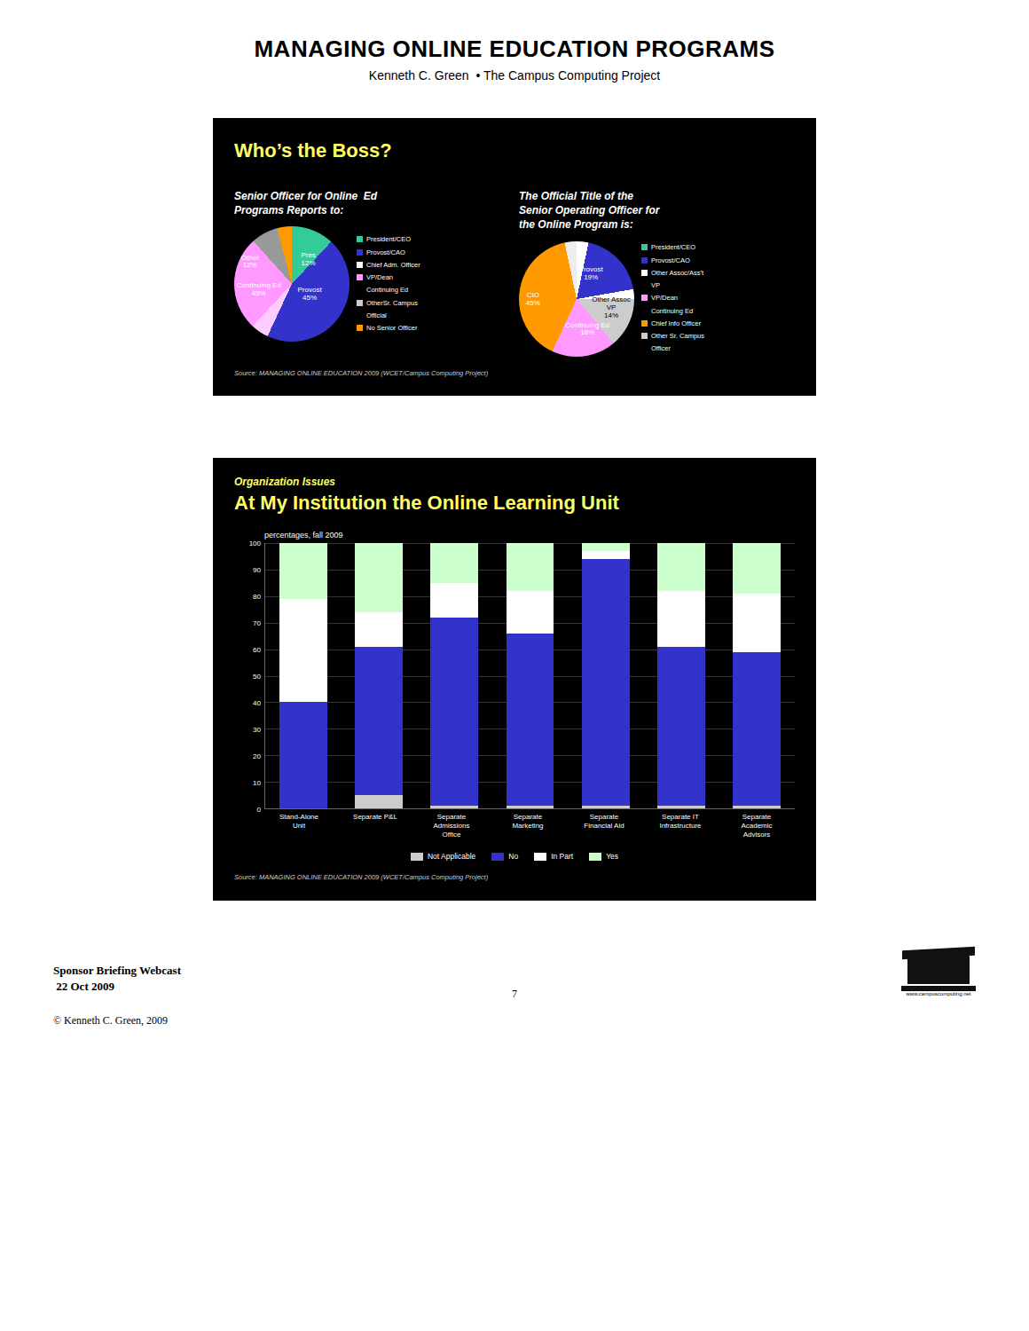MANAGING ONLINE EDUCATION PROGRAMS
Kenneth C. Green • The Campus Computing Project
Who’s the Boss?
Senior Officer for Online Ed
Programs Reports to:
Pres
12% Provost
45% Continuing Ed
45% Other
12%
President/CEO
Provost/CAO
Chief Adm. Officer
VP/Dean
Continuing Ed
OtherSr. Campus
Official
No Senior Officer
The Official Title of the
Senior Operating Officer for
the Online Program is:
Provost
19% Other Assoc VP
14% Continuing Ed
18% CIO
45%
President/CEO
Provost/CAO
Other Assoc/Ass’t
VP
VP/Dean
Continuing Ed
Chief Info Officer
Other Sr. Campus
Officer
Source: MANAGING ONLINE EDUCATION 2009 (WCET/Campus Computing Project)
Organization Issues
At My Institution the Online Learning Unit
percentages, fall 2009
100 90 80 70 60 50 40 30 20 10 0
Stand-Alone Unit
Separate P&L
Separate Admissions Office
Separate Marketing
Separate Financial Aid
Separate IT Infrastructure
Separate Academic Advisors
Not Applicable
No
In Part
Yes
Source: MANAGING ONLINE EDUCATION 2009 (WCET/Campus Computing Project)
Sponsor Briefing Webcast
22 Oct 2009
7
© Kenneth C. Green, 2009
www.campuscomputing.net